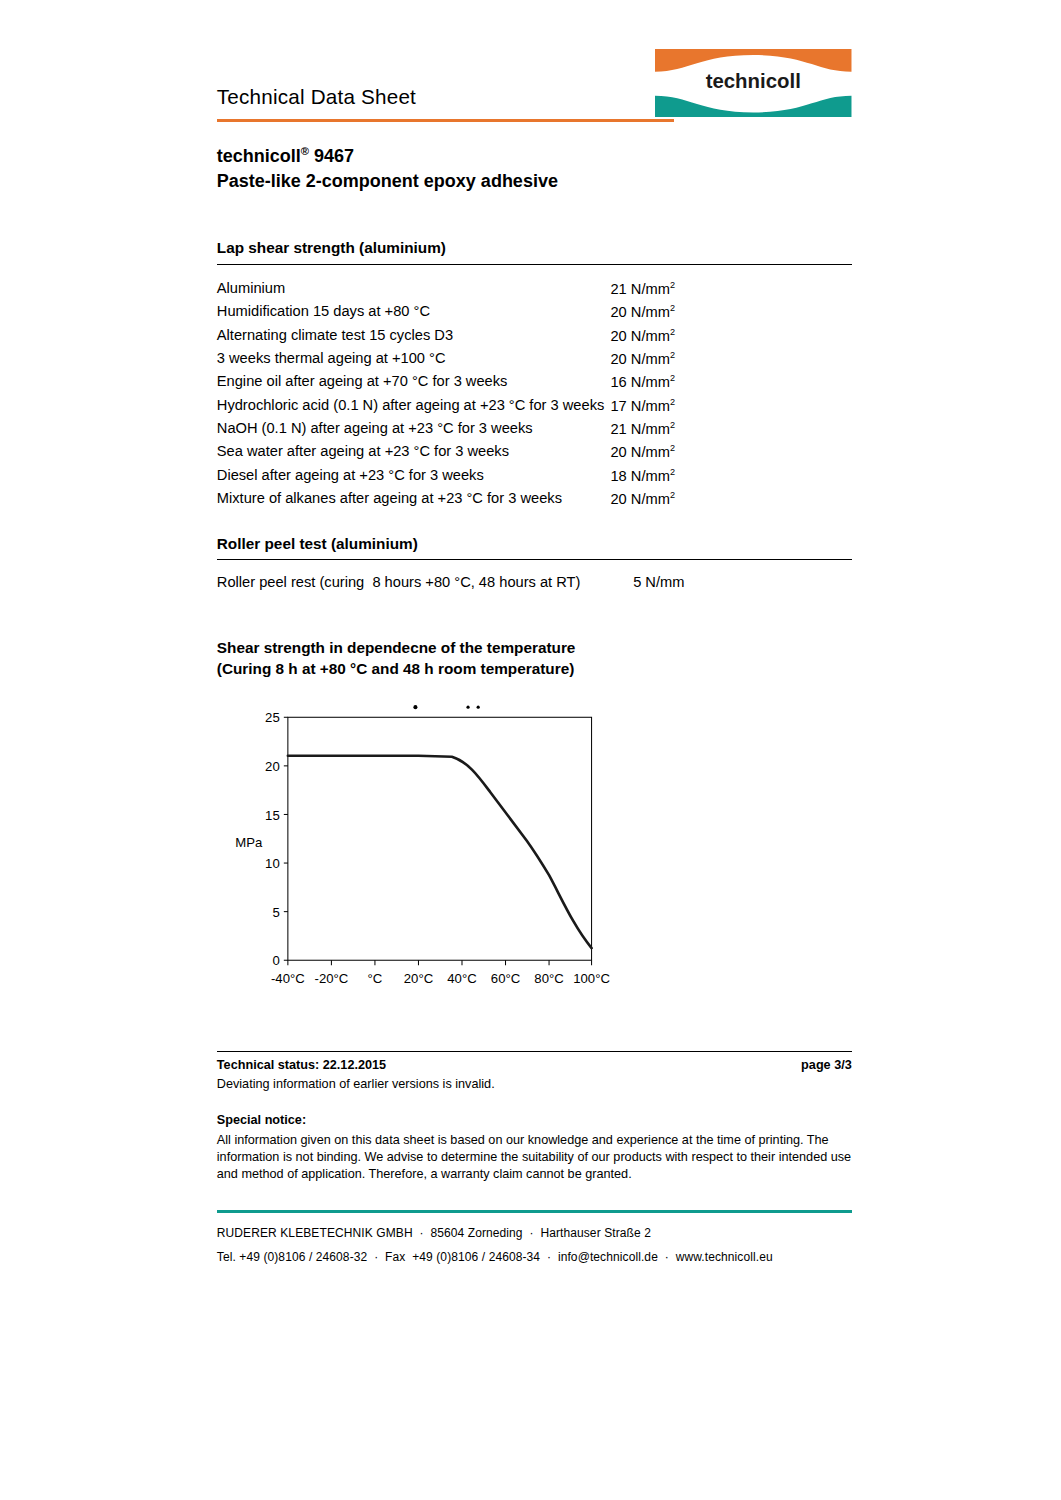technicoll technicoll
Technical Data Sheet
technicoll® 9467
Paste-like 2-component epoxy adhesive
Lap shear strength (aluminium)
| Aluminium | 21 N/mm 2 |
| Humidification 15 days at +80 °C | 20 N/mm 2 |
| Alternating climate test 15 cycles D3 | 20 N/mm 2 |
| 3 weeks thermal ageing at +100 °C | 20 N/mm 2 |
| Engine oil after ageing at +70 °C for 3 weeks | 16 N/mm 2 |
| Hydrochloric acid (0.1 N) after ageing at +23 °C for 3 weeks | 17 N/mm 2 |
| NaOH (0.1 N) after ageing at +23 °C for 3 weeks | 21 N/mm 2 |
| Sea water after ageing at +23 °C for 3 weeks | 20 N/mm 2 |
| Diesel after ageing at +23 °C for 3 weeks | 18 N/mm 2 |
| Mixture of alkanes after ageing at +23 °C for 3 weeks | 20 N/mm 2 |
Roller peel test (aluminium)
Roller peel rest (curing 8 hours +80 °C, 48 hours at RT)
5 N/mm
Shear strength in dependecne of the temperature
(Curing 8 h at +80 °C and 48 h room temperature)
Shear strength in dependence of the temperature 25 20 15 10 5 0 MPa -40°C -20°C °C 20°C 40°C 60°C 80°C 100°C
Technical status: 22.12.2015 page 3/3
Deviating information of earlier versions is invalid.
Special notice:
All information given on this data sheet is based on our knowledge and experience at the time of printing. The information is not binding. We advise to determine the suitability of our products with respect to their intended use and method of application. Therefore, a warranty claim cannot be granted.
RUDERER KLEBETECHNIK GMBH · 85604 Zorneding · Harthauser Straße 2
Tel. +49 (0)8106 / 24608-32 · Fax +49 (0)8106 / 24608-34 · info@technicoll.de · www.technicoll.eu